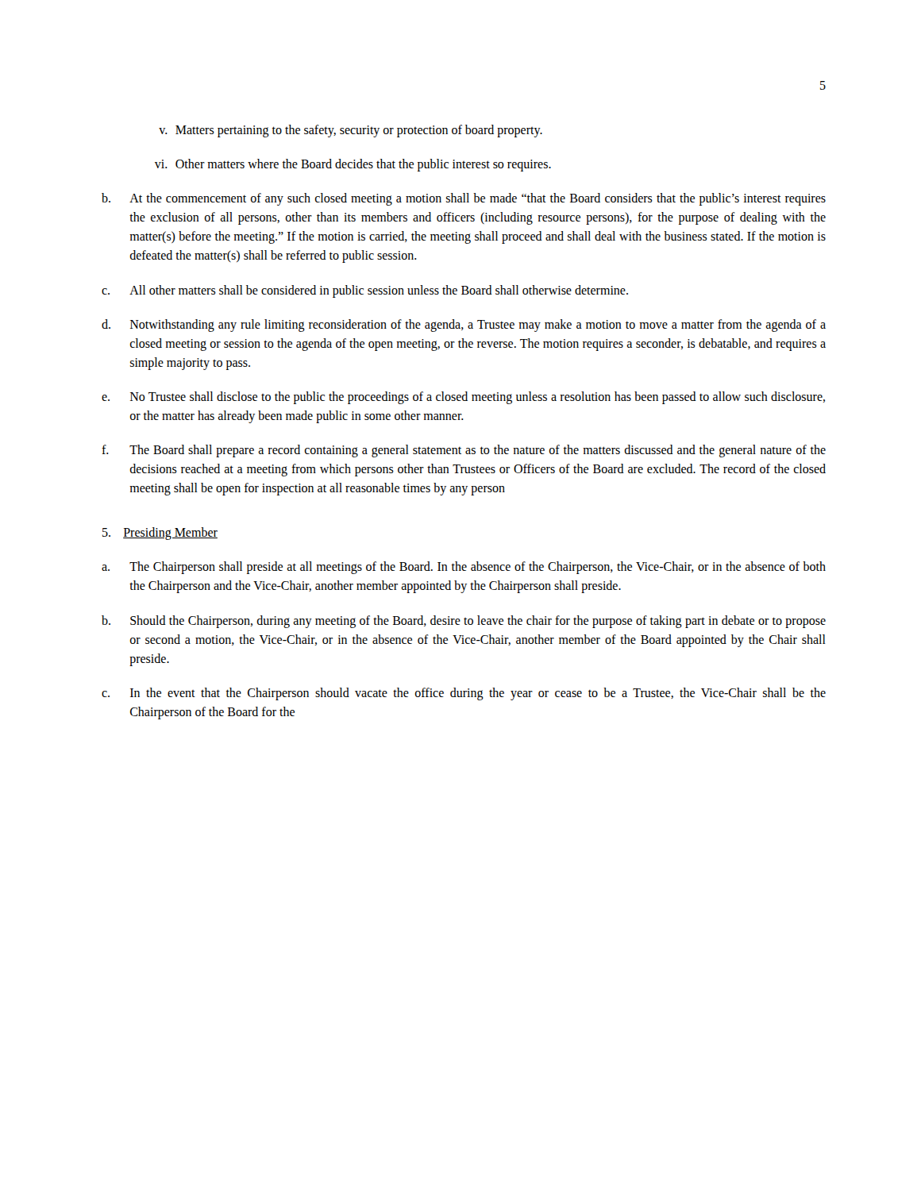5
v.
Matters pertaining to the safety, security or protection of board property.
vi.
Other matters where the Board decides that the public interest so requires.
b.
At the commencement of any such closed meeting a motion shall be made “that the Board considers that the public’s interest requires the exclusion of all persons, other than its members and officers (including resource persons), for the purpose of dealing with the matter(s) before the meeting.” If the motion is carried, the meeting shall proceed and shall deal with the business stated. If the motion is defeated the matter(s) shall be referred to public session.
c.
All other matters shall be considered in public session unless the Board shall otherwise determine.
d.
Notwithstanding any rule limiting reconsideration of the agenda, a Trustee may make a motion to move a matter from the agenda of a closed meeting or session to the agenda of the open meeting, or the reverse. The motion requires a seconder, is debatable, and requires a simple majority to pass.
e.
No Trustee shall disclose to the public the proceedings of a closed meeting unless a resolution has been passed to allow such disclosure, or the matter has already been made public in some other manner.
f.
The Board shall prepare a record containing a general statement as to the nature of the matters discussed and the general nature of the decisions reached at a meeting from which persons other than Trustees or Officers of the Board are excluded. The record of the closed meeting shall be open for inspection at all reasonable times by any person
5.
Presiding Member
a.
The Chairperson shall preside at all meetings of the Board. In the absence of the Chairperson, the Vice-Chair, or in the absence of both the Chairperson and the Vice-Chair, another member appointed by the Chairperson shall preside.
b.
Should the Chairperson, during any meeting of the Board, desire to leave the chair for the purpose of taking part in debate or to propose or second a motion, the Vice-Chair, or in the absence of the Vice-Chair, another member of the Board appointed by the Chair shall preside.
c.
In the event that the Chairperson should vacate the office during the year or cease to be a Trustee, the Vice-Chair shall be the Chairperson of the Board for the